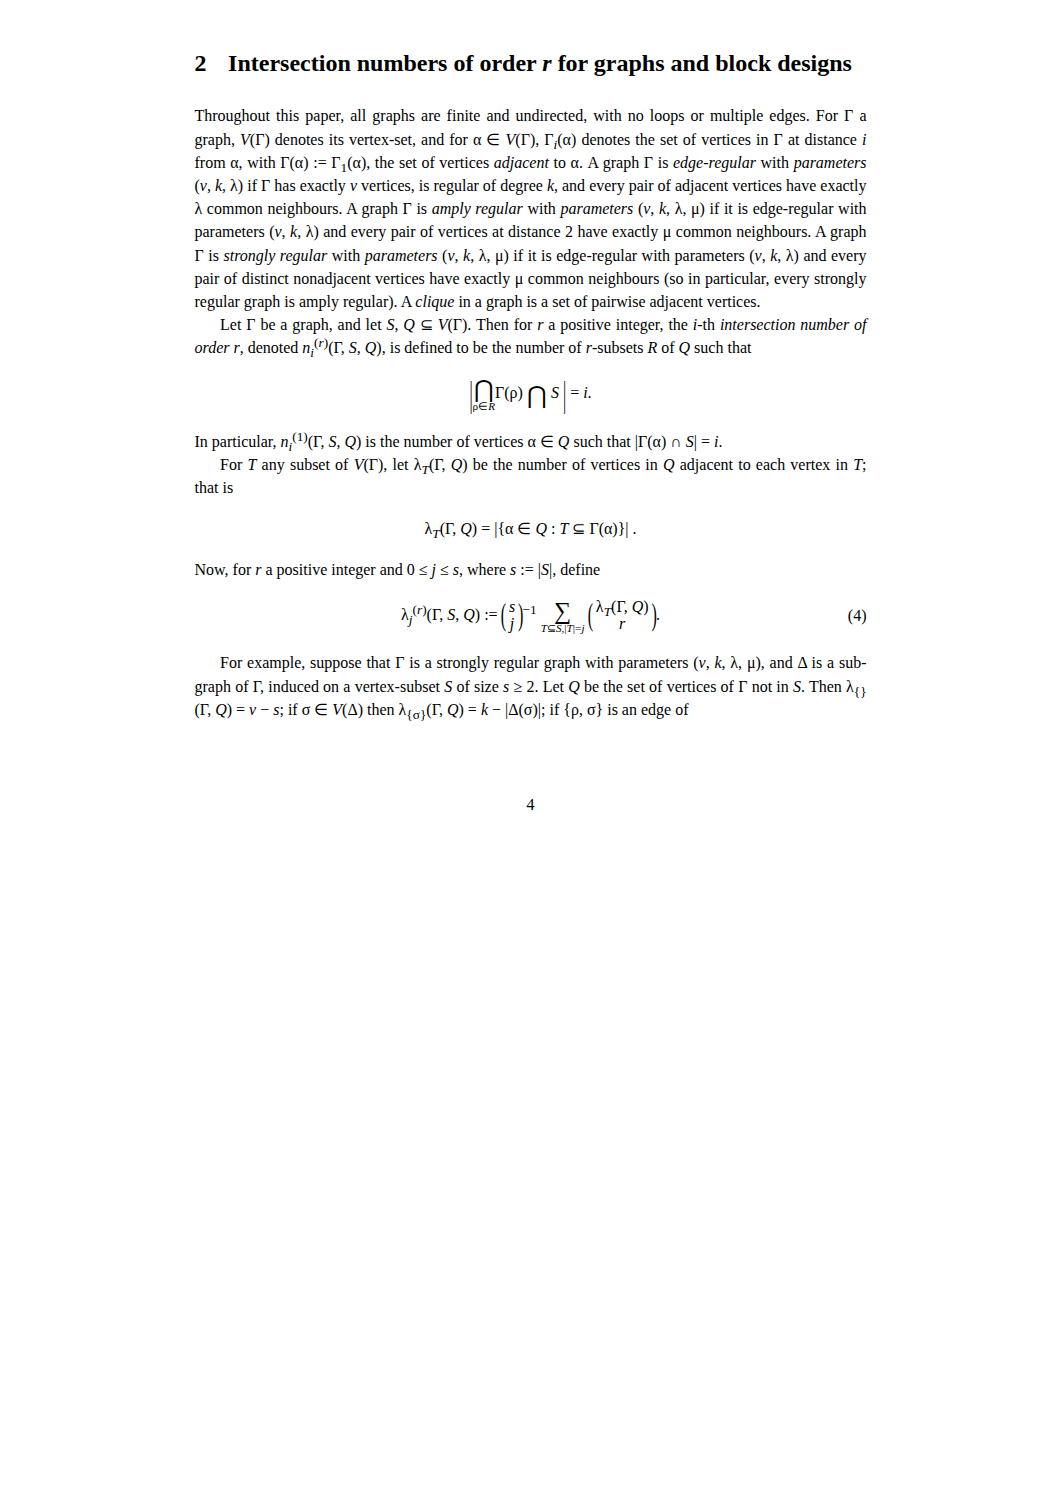2 Intersection numbers of order r for graphs and block designs
Throughout this paper, all graphs are finite and undirected, with no loops or multiple edges. For Γ a graph, V(Γ) denotes its vertex-set, and for α ∈ V(Γ), Γi(α) denotes the set of vertices in Γ at distance i from α, with Γ(α) := Γ1(α), the set of vertices adjacent to α. A graph Γ is edge-regular with parameters (v, k, λ) if Γ has exactly v vertices, is regular of degree k, and every pair of adjacent vertices have exactly λ common neighbours. A graph Γ is amply regular with parameters (v, k, λ, μ) if it is edge-regular with parameters (v, k, λ) and every pair of vertices at distance 2 have exactly μ common neighbours. A graph Γ is strongly regular with parameters (v, k, λ, μ) if it is edge-regular with parameters (v, k, λ) and every pair of distinct nonadjacent vertices have exactly μ common neighbours (so in particular, every strongly regular graph is amply regular). A clique in a graph is a set of pairwise adjacent vertices.
Let Γ be a graph, and let S, Q ⊆ V(Γ). Then for r a positive integer, the i-th intersection number of order r, denoted ni(r)(Γ, S, Q), is defined to be the number of r-subsets R of Q such that
|⋂ρ∈RΓ(ρ) ⋂ S | = i.
In particular, ni(1)(Γ, S, Q) is the number of vertices α ∈ Q such that |Γ(α) ∩ S| = i.
For T any subset of V(Γ), let λT(Γ, Q) be the number of vertices in Q adjacent to each vertex in T; that is
λT(Γ, Q) = |{α ∈ Q : T ⊆ Γ(α)}| .
Now, for r a positive integer and 0 ≤ j ≤ s, where s := |S|, define
λj(r)(Γ, S, Q) := (sj)−1 ∑T⊆S,|T|=j (λT(Γ, Q) r). (4)
For example, suppose that Γ is a strongly regular graph with parameters (v, k, λ, μ), and Δ is a subgraph of Γ, induced on a vertex-subset S of size s ≥ 2. Let Q be the set of vertices of Γ not in S. Then λ{}(Γ, Q) = v − s; if σ ∈ V(Δ) then λ{σ}(Γ, Q) = k − |Δ(σ)|; if {ρ, σ} is an edge of
4